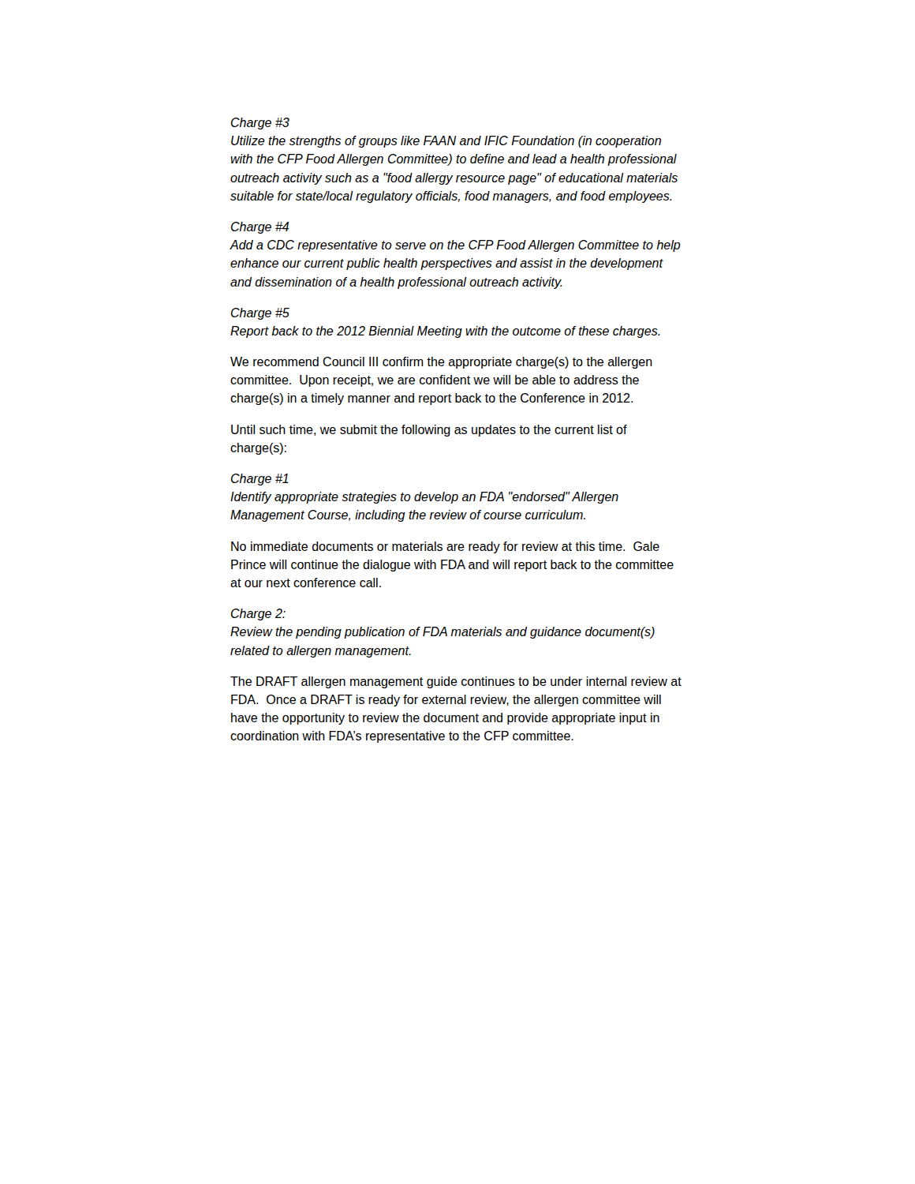Charge #3
Utilize the strengths of groups like FAAN and IFIC Foundation (in cooperation with the CFP Food Allergen Committee) to define and lead a health professional outreach activity such as a "food allergy resource page" of educational materials suitable for state/local regulatory officials, food managers, and food employees.
Charge #4
Add a CDC representative to serve on the CFP Food Allergen Committee to help enhance our current public health perspectives and assist in the development and dissemination of a health professional outreach activity.
Charge #5
Report back to the 2012 Biennial Meeting with the outcome of these charges.
We recommend Council III confirm the appropriate charge(s) to the allergen committee. Upon receipt, we are confident we will be able to address the charge(s) in a timely manner and report back to the Conference in 2012.
Until such time, we submit the following as updates to the current list of charge(s):
Charge #1
Identify appropriate strategies to develop an FDA "endorsed" Allergen Management Course, including the review of course curriculum.
No immediate documents or materials are ready for review at this time. Gale Prince will continue the dialogue with FDA and will report back to the committee at our next conference call.
Charge 2:
Review the pending publication of FDA materials and guidance document(s) related to allergen management.
The DRAFT allergen management guide continues to be under internal review at FDA. Once a DRAFT is ready for external review, the allergen committee will have the opportunity to review the document and provide appropriate input in coordination with FDA’s representative to the CFP committee.